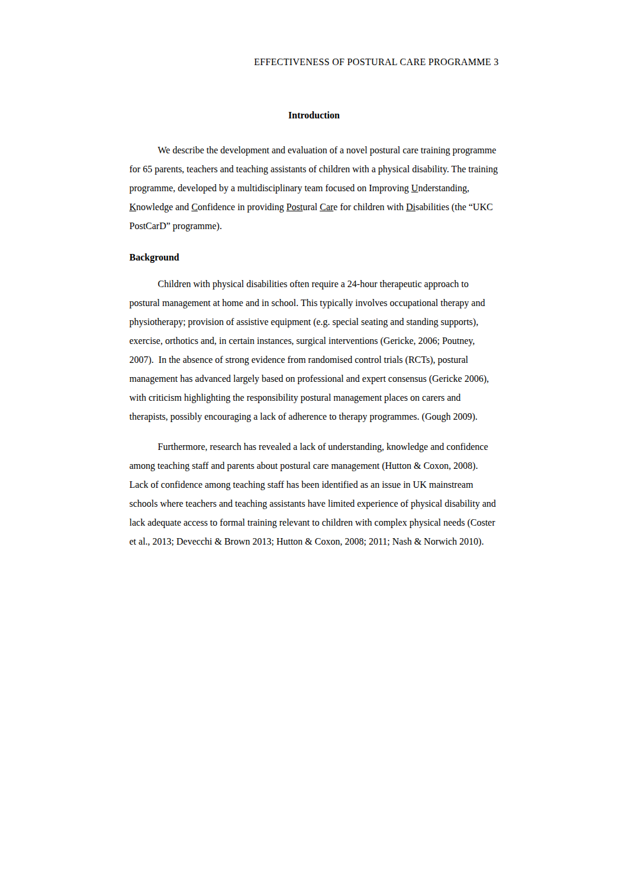Effectiveness of Postural Care Programme 3
Introduction
We describe the development and evaluation of a novel postural care training programme for 65 parents, teachers and teaching assistants of children with a physical disability. The training programme, developed by a multidisciplinary team focused on Improving Understanding, Knowledge and Confidence in providing Postural Care for children with Disabilities (the “UKC PostCarD” programme).
Background
Children with physical disabilities often require a 24-hour therapeutic approach to postural management at home and in school. This typically involves occupational therapy and physiotherapy; provision of assistive equipment (e.g. special seating and standing supports), exercise, orthotics and, in certain instances, surgical interventions (Gericke, 2006; Poutney, 2007). In the absence of strong evidence from randomised control trials (RCTs), postural management has advanced largely based on professional and expert consensus (Gericke 2006), with criticism highlighting the responsibility postural management places on carers and therapists, possibly encouraging a lack of adherence to therapy programmes. (Gough 2009).
Furthermore, research has revealed a lack of understanding, knowledge and confidence among teaching staff and parents about postural care management (Hutton & Coxon, 2008). Lack of confidence among teaching staff has been identified as an issue in UK mainstream schools where teachers and teaching assistants have limited experience of physical disability and lack adequate access to formal training relevant to children with complex physical needs (Coster et al., 2013; Devecchi & Brown 2013; Hutton & Coxon, 2008; 2011; Nash & Norwich 2010).